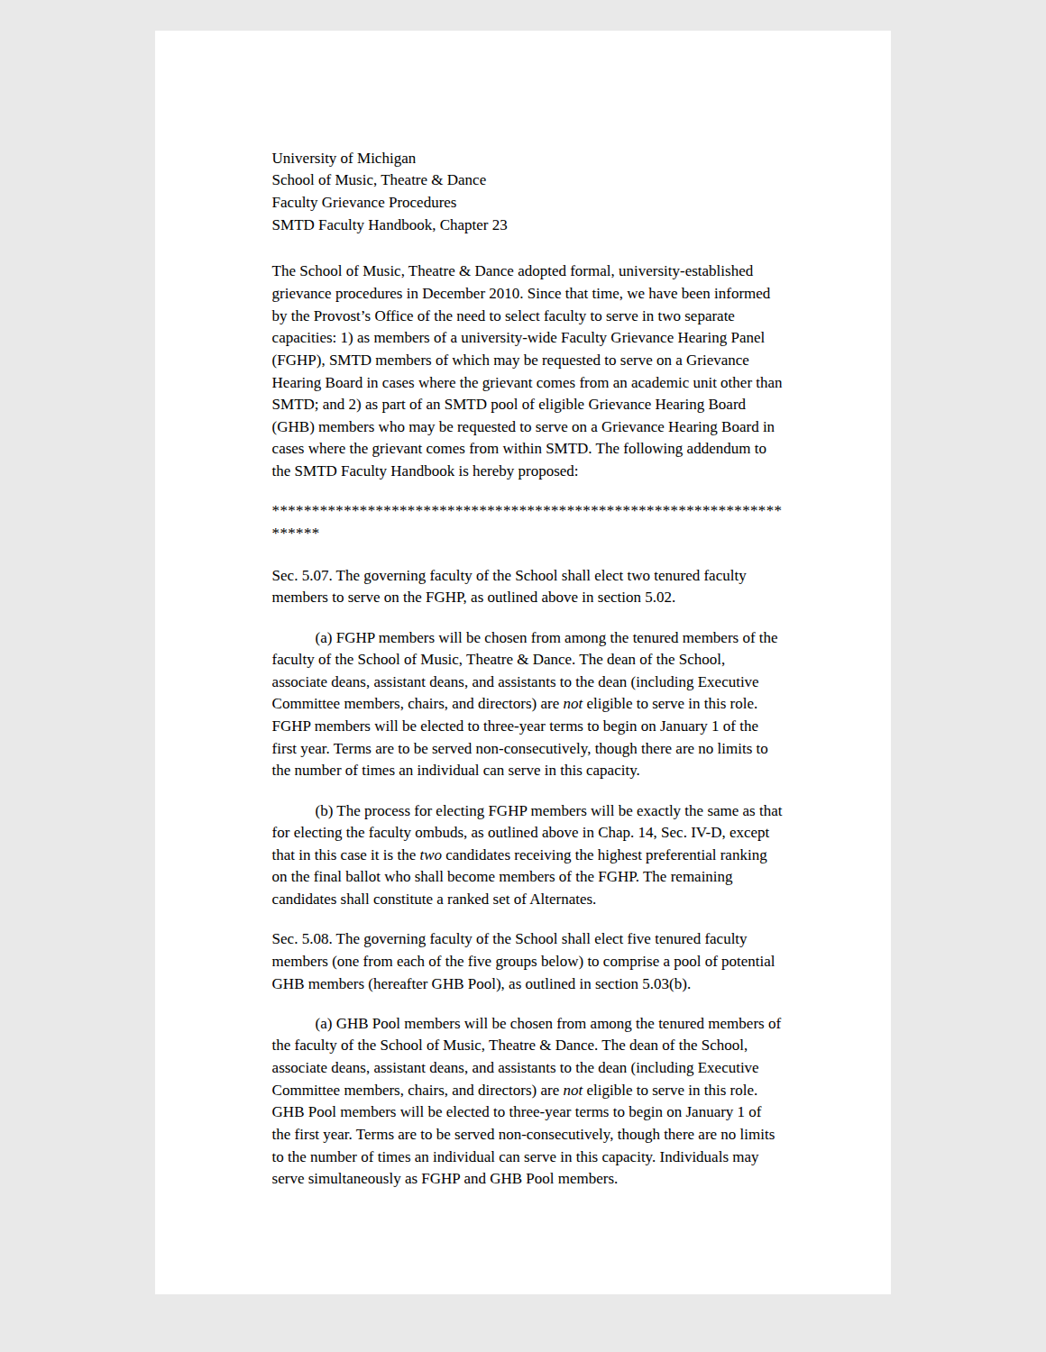University of Michigan
School of Music, Theatre & Dance
Faculty Grievance Procedures
SMTD Faculty Handbook, Chapter 23
The School of Music, Theatre & Dance adopted formal, university-established grievance procedures in December 2010. Since that time, we have been informed by the Provost’s Office of the need to select faculty to serve in two separate capacities: 1) as members of a university-wide Faculty Grievance Hearing Panel (FGHP), SMTD members of which may be requested to serve on a Grievance Hearing Board in cases where the grievant comes from an academic unit other than SMTD; and 2) as part of an SMTD pool of eligible Grievance Hearing Board (GHB) members who may be requested to serve on a Grievance Hearing Board in cases where the grievant comes from within SMTD. The following addendum to the SMTD Faculty Handbook is hereby proposed:
**********************************************************************
Sec. 5.07. The governing faculty of the School shall elect two tenured faculty members to serve on the FGHP, as outlined above in section 5.02.
(a) FGHP members will be chosen from among the tenured members of the faculty of the School of Music, Theatre & Dance. The dean of the School, associate deans, assistant deans, and assistants to the dean (including Executive Committee members, chairs, and directors) are not eligible to serve in this role. FGHP members will be elected to three-year terms to begin on January 1 of the first year. Terms are to be served non-consecutively, though there are no limits to the number of times an individual can serve in this capacity.
(b) The process for electing FGHP members will be exactly the same as that for electing the faculty ombuds, as outlined above in Chap. 14, Sec. IV-D, except that in this case it is the two candidates receiving the highest preferential ranking on the final ballot who shall become members of the FGHP. The remaining candidates shall constitute a ranked set of Alternates.
Sec. 5.08. The governing faculty of the School shall elect five tenured faculty members (one from each of the five groups below) to comprise a pool of potential GHB members (hereafter GHB Pool), as outlined in section 5.03(b).
(a) GHB Pool members will be chosen from among the tenured members of the faculty of the School of Music, Theatre & Dance. The dean of the School, associate deans, assistant deans, and assistants to the dean (including Executive Committee members, chairs, and directors) are not eligible to serve in this role. GHB Pool members will be elected to three-year terms to begin on January 1 of the first year. Terms are to be served non-consecutively, though there are no limits to the number of times an individual can serve in this capacity. Individuals may serve simultaneously as FGHP and GHB Pool members.